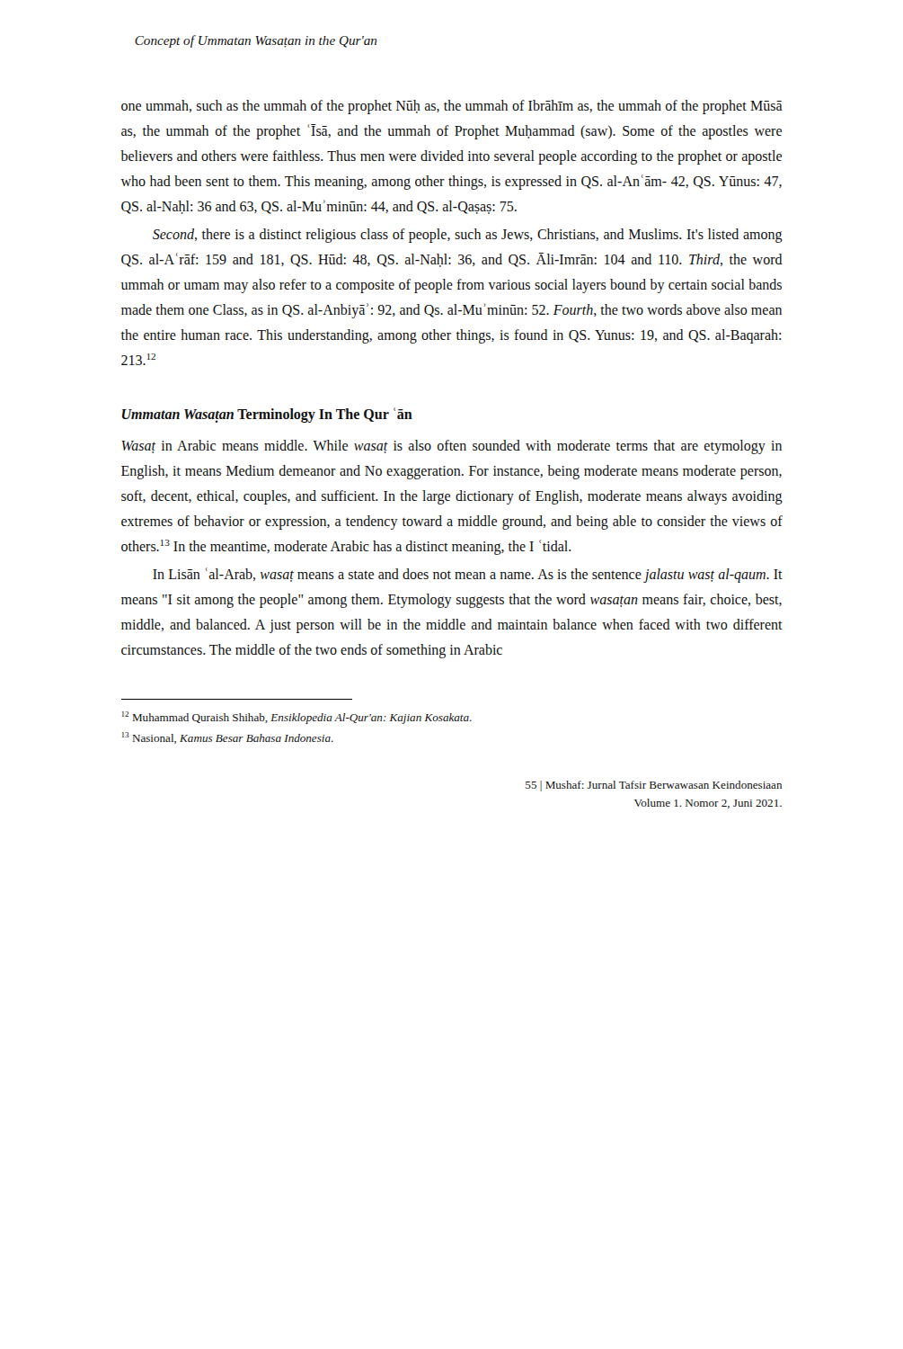Concept of Ummatan Wasaṭan in the Qur'an
one ummah, such as the ummah of the prophet Nūḥ as, the ummah of Ibrāhīm as, the ummah of the prophet Mūsā as, the ummah of the prophet ʿĪsā, and the ummah of Prophet Muḥammad (saw). Some of the apostles were believers and others were faithless. Thus men were divided into several people according to the prophet or apostle who had been sent to them. This meaning, among other things, is expressed in QS. al-Anʿām- 42, QS. Yūnus: 47, QS. al-Naḥl: 36 and 63, QS. al-Muʾminūn: 44, and QS. al-Qaṣaṣ: 75.
Second, there is a distinct religious class of people, such as Jews, Christians, and Muslims. It's listed among QS. al-Aʿrāf: 159 and 181, QS. Hūd: 48, QS. al-Naḥl: 36, and QS. Āli-Imrān: 104 and 110. Third, the word ummah or umam may also refer to a composite of people from various social layers bound by certain social bands made them one Class, as in QS. al-Anbiyāʾ: 92, and Qs. al-Muʾminūn: 52. Fourth, the two words above also mean the entire human race. This understanding, among other things, is found in QS. Yunus: 19, and QS. al-Baqarah: 213.12
Ummatan Wasaṭan Terminology In The Qur ʿān
Wasaṭ in Arabic means middle. While wasaṭ is also often sounded with moderate terms that are etymology in English, it means Medium demeanor and No exaggeration. For instance, being moderate means moderate person, soft, decent, ethical, couples, and sufficient. In the large dictionary of English, moderate means always avoiding extremes of behavior or expression, a tendency toward a middle ground, and being able to consider the views of others.13 In the meantime, moderate Arabic has a distinct meaning, the I ʿtidal.
In Lisān ʿal-Arab, wasaṭ means a state and does not mean a name. As is the sentence jalastu wasṭ al-qaum. It means "I sit among the people" among them. Etymology suggests that the word wasaṭan means fair, choice, best, middle, and balanced. A just person will be in the middle and maintain balance when faced with two different circumstances. The middle of the two ends of something in Arabic
12 Muhammad Quraish Shihab, Ensiklopedia Al-Qur'an: Kajian Kosakata.
13 Nasional, Kamus Besar Bahasa Indonesia.
55 | Mushaf: Jurnal Tafsir Berwawasan Keindonesiaan
Volume 1. Nomor 2, Juni 2021.